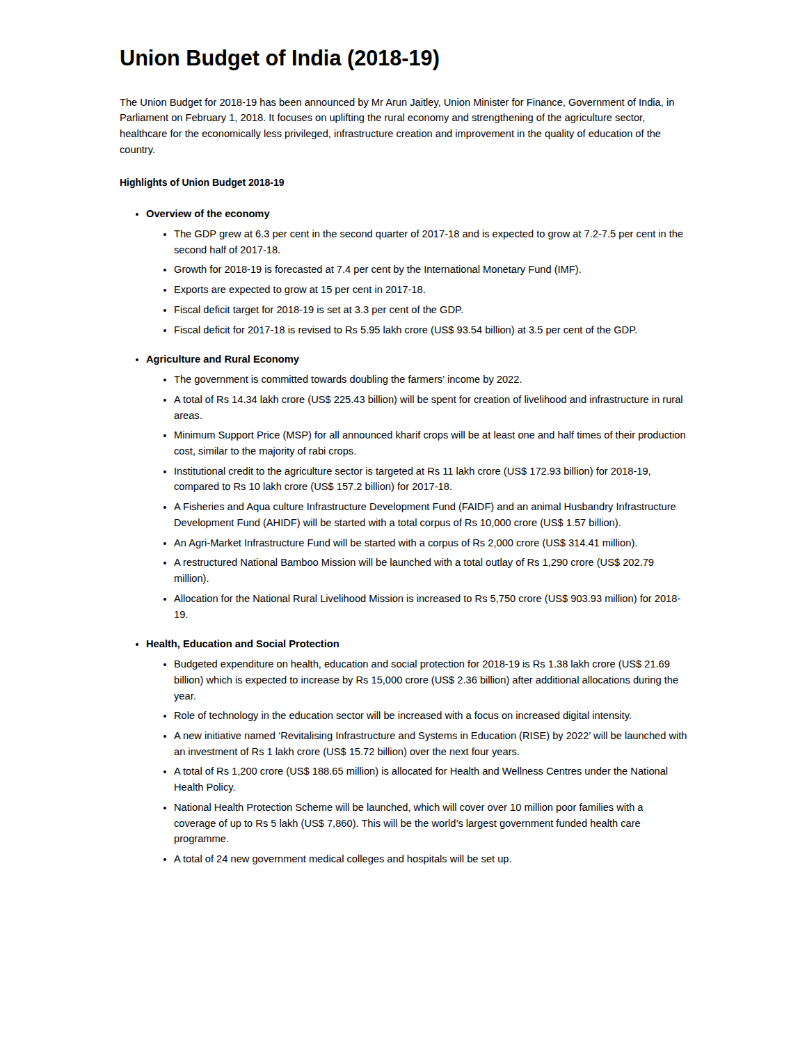Union Budget of India (2018-19)
The Union Budget for 2018-19 has been announced by Mr Arun Jaitley, Union Minister for Finance, Government of India, in Parliament on February 1, 2018. It focuses on uplifting the rural economy and strengthening of the agriculture sector, healthcare for the economically less privileged, infrastructure creation and improvement in the quality of education of the country.
Highlights of Union Budget 2018-19
Overview of the economy
The GDP grew at 6.3 per cent in the second quarter of 2017-18 and is expected to grow at 7.2-7.5 per cent in the second half of 2017-18.
Growth for 2018-19 is forecasted at 7.4 per cent by the International Monetary Fund (IMF).
Exports are expected to grow at 15 per cent in 2017-18.
Fiscal deficit target for 2018-19 is set at 3.3 per cent of the GDP.
Fiscal deficit for 2017-18 is revised to Rs 5.95 lakh crore (US$ 93.54 billion) at 3.5 per cent of the GDP.
Agriculture and Rural Economy
The government is committed towards doubling the farmers’ income by 2022.
A total of Rs 14.34 lakh crore (US$ 225.43 billion) will be spent for creation of livelihood and infrastructure in rural areas.
Minimum Support Price (MSP) for all announced kharif crops will be at least one and half times of their production cost, similar to the majority of rabi crops.
Institutional credit to the agriculture sector is targeted at Rs 11 lakh crore (US$ 172.93 billion) for 2018-19, compared to Rs 10 lakh crore (US$ 157.2 billion) for 2017-18.
A Fisheries and Aqua culture Infrastructure Development Fund (FAIDF) and an animal Husbandry Infrastructure Development Fund (AHIDF) will be started with a total corpus of Rs 10,000 crore (US$ 1.57 billion).
An Agri-Market Infrastructure Fund will be started with a corpus of Rs 2,000 crore (US$ 314.41 million).
A restructured National Bamboo Mission will be launched with a total outlay of Rs 1,290 crore (US$ 202.79 million).
Allocation for the National Rural Livelihood Mission is increased to Rs 5,750 crore (US$ 903.93 million) for 2018-19.
Health, Education and Social Protection
Budgeted expenditure on health, education and social protection for 2018-19 is Rs 1.38 lakh crore (US$ 21.69 billion) which is expected to increase by Rs 15,000 crore (US$ 2.36 billion) after additional allocations during the year.
Role of technology in the education sector will be increased with a focus on increased digital intensity.
A new initiative named ‘Revitalising Infrastructure and Systems in Education (RISE) by 2022’ will be launched with an investment of Rs 1 lakh crore (US$ 15.72 billion) over the next four years.
A total of Rs 1,200 crore (US$ 188.65 million) is allocated for Health and Wellness Centres under the National Health Policy.
National Health Protection Scheme will be launched, which will cover over 10 million poor families with a coverage of up to Rs 5 lakh (US$ 7,860). This will be the world’s largest government funded health care programme.
A total of 24 new government medical colleges and hospitals will be set up.